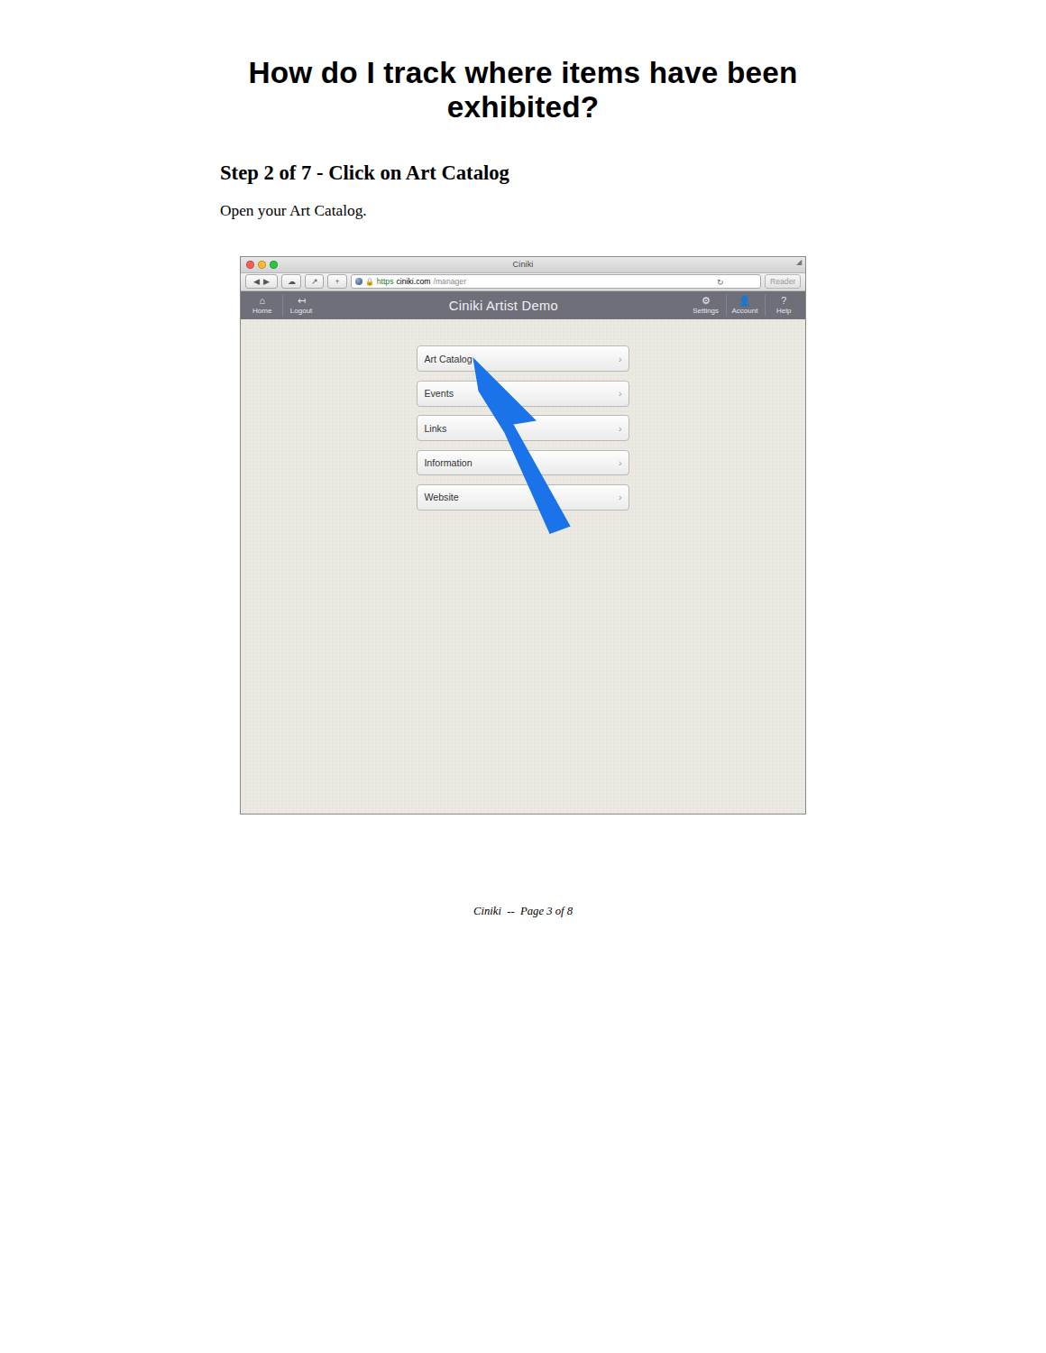How do I track where items have been exhibited?
Step 2 of 7 - Click on Art Catalog
Open your Art Catalog.
Ciniki
◢
◀▶
☁
↗
+
🔒 https ciniki.com/manager ↻
Reader
⌂Home
↤Logout
Ciniki Artist Demo
⚙Settings
👤Account
?Help
Art Catalog›
Events›
Links›
Information›
Website›
Ciniki -- Page 3 of 8